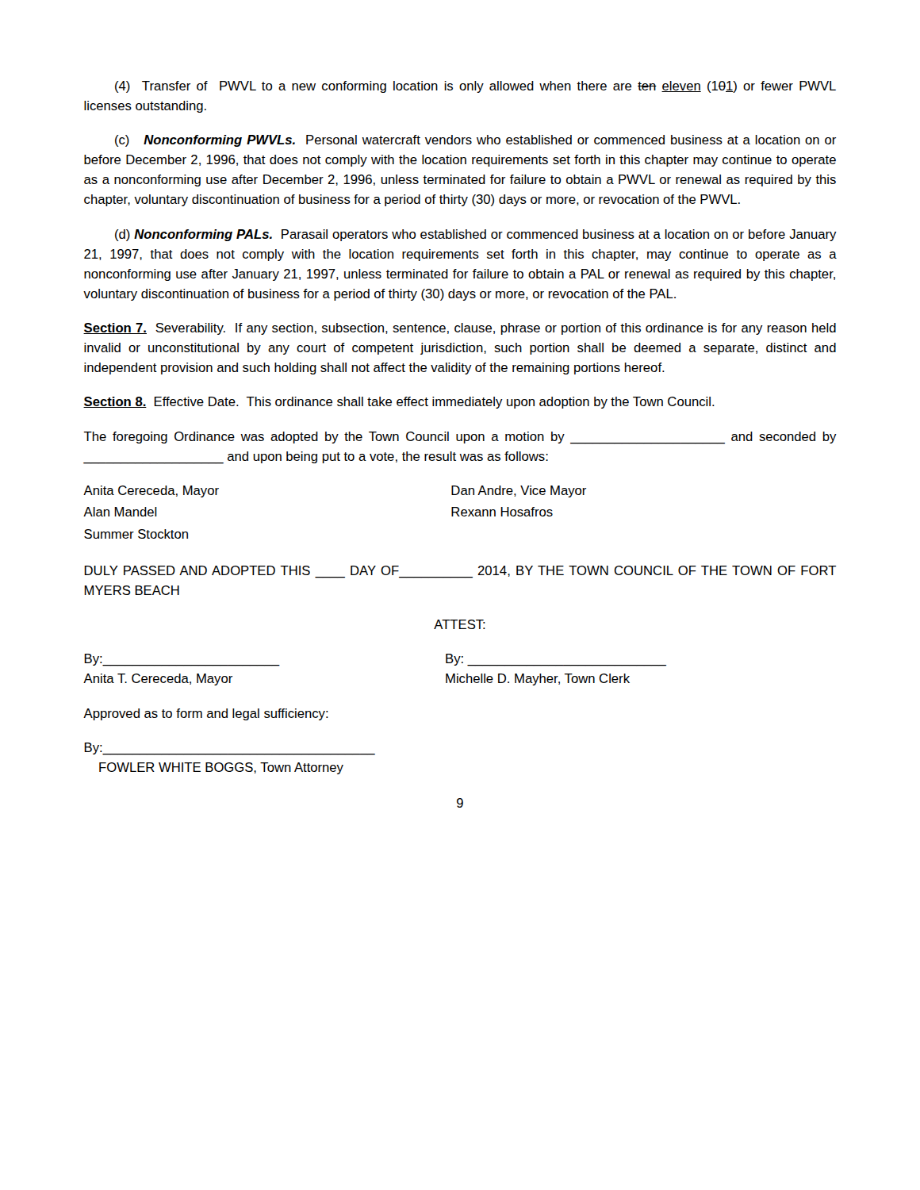(4) Transfer of PWVL to a new conforming location is only allowed when there are ten eleven (101) or fewer PWVL licenses outstanding.
(c) Nonconforming PWVLs. Personal watercraft vendors who established or commenced business at a location on or before December 2, 1996, that does not comply with the location requirements set forth in this chapter may continue to operate as a nonconforming use after December 2, 1996, unless terminated for failure to obtain a PWVL or renewal as required by this chapter, voluntary discontinuation of business for a period of thirty (30) days or more, or revocation of the PWVL.
(d) Nonconforming PALs. Parasail operators who established or commenced business at a location on or before January 21, 1997, that does not comply with the location requirements set forth in this chapter, may continue to operate as a nonconforming use after January 21, 1997, unless terminated for failure to obtain a PAL or renewal as required by this chapter, voluntary discontinuation of business for a period of thirty (30) days or more, or revocation of the PAL.
Section 7. Severability. If any section, subsection, sentence, clause, phrase or portion of this ordinance is for any reason held invalid or unconstitutional by any court of competent jurisdiction, such portion shall be deemed a separate, distinct and independent provision and such holding shall not affect the validity of the remaining portions hereof.
Section 8. Effective Date. This ordinance shall take effect immediately upon adoption by the Town Council.
The foregoing Ordinance was adopted by the Town Council upon a motion by _____________________ and seconded by ___________________ and upon being put to a vote, the result was as follows:
| Anita Cereceda, Mayor | Dan Andre, Vice Mayor |
| Alan Mandel | Rexann Hosafros |
| Summer Stockton | |
DULY PASSED AND ADOPTED THIS ____ DAY OF__________ 2014, BY THE TOWN COUNCIL OF THE TOWN OF FORT MYERS BEACH
ATTEST:
| By:________________________ | By: ___________________________ |
| Anita T. Cereceda, Mayor | Michelle D. Mayher, Town Clerk |
Approved as to form and legal sufficiency:
By:_____________________________________
FOWLER WHITE BOGGS, Town Attorney
9